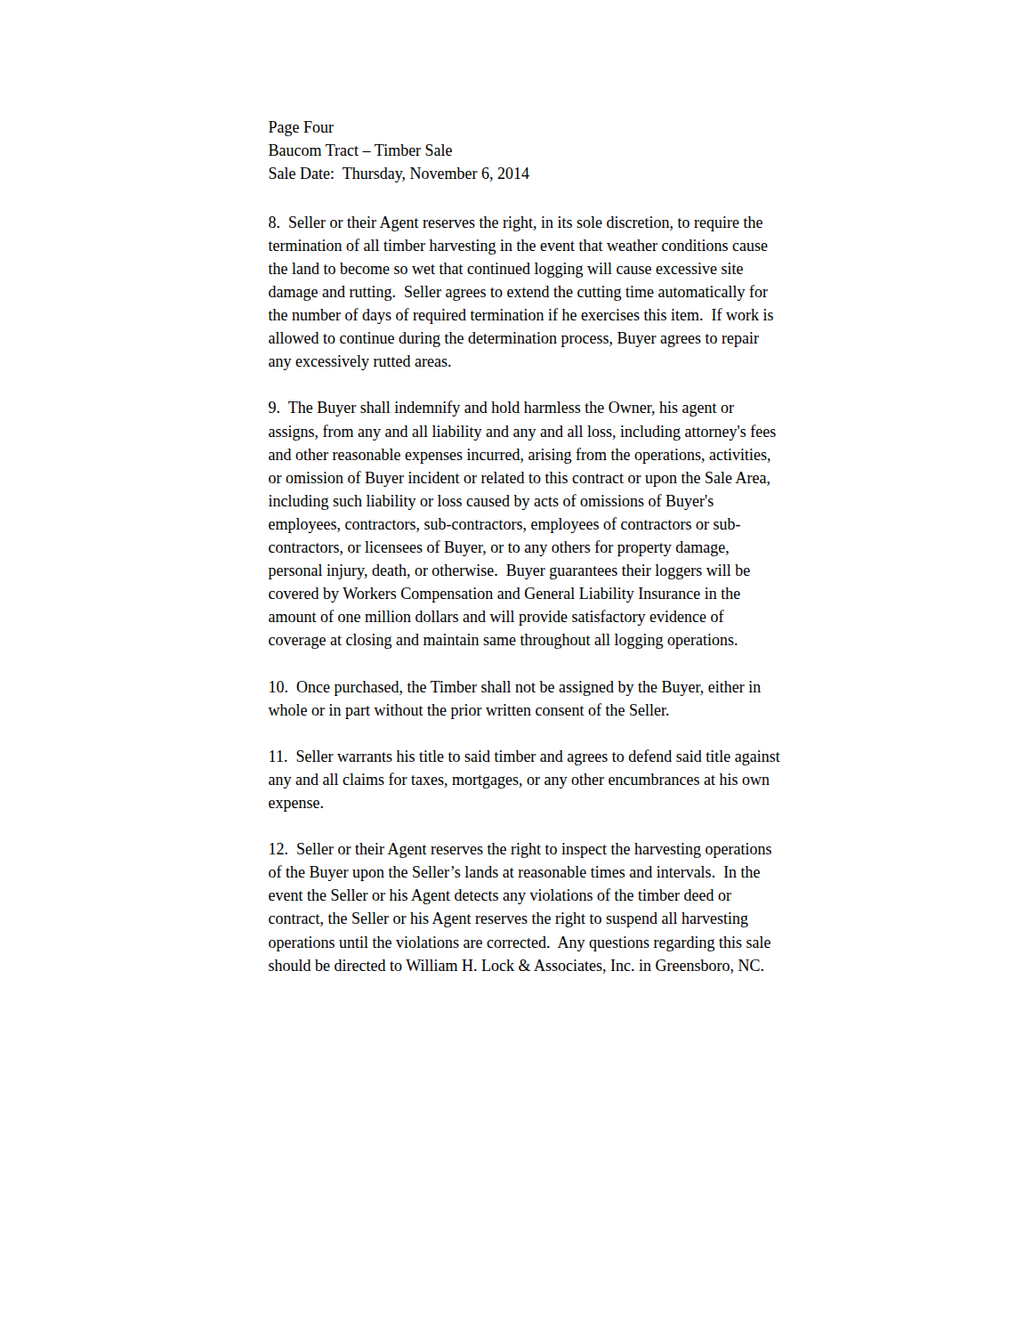Page Four
Baucom Tract – Timber Sale
Sale Date: Thursday, November 6, 2014
8. Seller or their Agent reserves the right, in its sole discretion, to require the termination of all timber harvesting in the event that weather conditions cause the land to become so wet that continued logging will cause excessive site damage and rutting. Seller agrees to extend the cutting time automatically for the number of days of required termination if he exercises this item. If work is allowed to continue during the determination process, Buyer agrees to repair any excessively rutted areas.
9. The Buyer shall indemnify and hold harmless the Owner, his agent or assigns, from any and all liability and any and all loss, including attorney's fees and other reasonable expenses incurred, arising from the operations, activities, or omission of Buyer incident or related to this contract or upon the Sale Area, including such liability or loss caused by acts of omissions of Buyer's employees, contractors, sub-contractors, employees of contractors or sub-contractors, or licensees of Buyer, or to any others for property damage, personal injury, death, or otherwise. Buyer guarantees their loggers will be covered by Workers Compensation and General Liability Insurance in the amount of one million dollars and will provide satisfactory evidence of coverage at closing and maintain same throughout all logging operations.
10. Once purchased, the Timber shall not be assigned by the Buyer, either in whole or in part without the prior written consent of the Seller.
11. Seller warrants his title to said timber and agrees to defend said title against any and all claims for taxes, mortgages, or any other encumbrances at his own expense.
12. Seller or their Agent reserves the right to inspect the harvesting operations of the Buyer upon the Seller’s lands at reasonable times and intervals. In the event the Seller or his Agent detects any violations of the timber deed or contract, the Seller or his Agent reserves the right to suspend all harvesting operations until the violations are corrected. Any questions regarding this sale should be directed to William H. Lock & Associates, Inc. in Greensboro, NC.